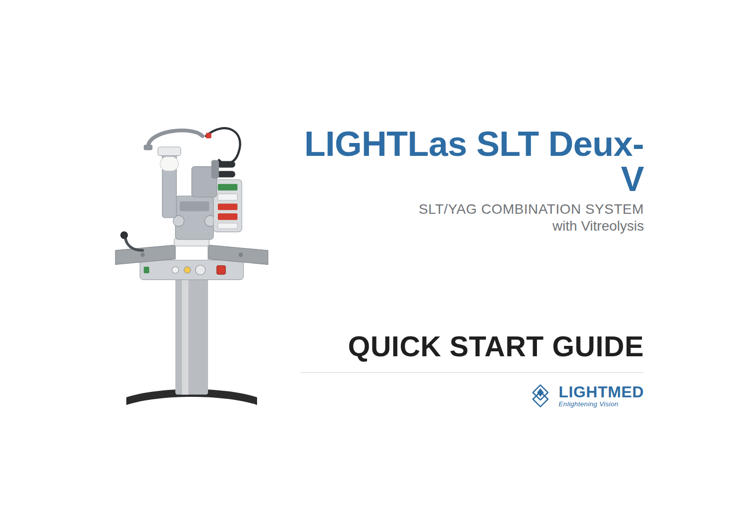LIGHTLas SLT Deux-V laser system on a mobile pedestal stand Illustration of an ophthalmic slit-lamp style laser console with binocular eyepieces, control panel, instrument tabletops, joystick, and a column base with a curved foot.
LIGHTLas SLT Deux-V
SLT/YAG Combination System with Vitreolysis
QUICK START GUIDE
LIGHTMED Enlightening Vision